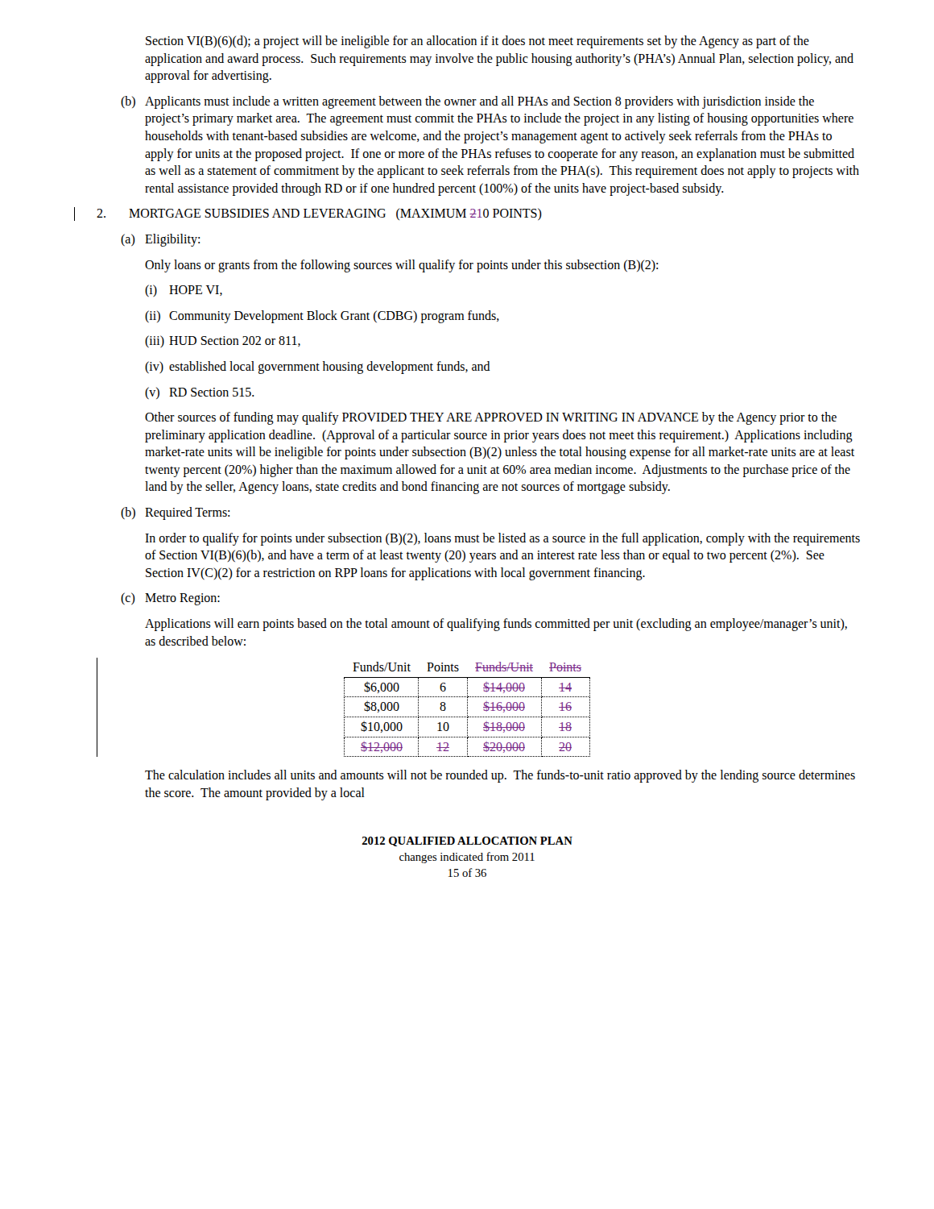Section VI(B)(6)(d); a project will be ineligible for an allocation if it does not meet requirements set by the Agency as part of the application and award process. Such requirements may involve the public housing authority’s (PHA’s) Annual Plan, selection policy, and approval for advertising.
(b) Applicants must include a written agreement between the owner and all PHAs and Section 8 providers with jurisdiction inside the project’s primary market area. The agreement must commit the PHAs to include the project in any listing of housing opportunities where households with tenant-based subsidies are welcome, and the project’s management agent to actively seek referrals from the PHAs to apply for units at the proposed project. If one or more of the PHAs refuses to cooperate for any reason, an explanation must be submitted as well as a statement of commitment by the applicant to seek referrals from the PHA(s). This requirement does not apply to projects with rental assistance provided through RD or if one hundred percent (100%) of the units have project-based subsidy.
2. MORTGAGE SUBSIDIES AND LEVERAGING (MAXIMUM 210 POINTS)
(a) Eligibility:
Only loans or grants from the following sources will qualify for points under this subsection (B)(2):
(i) HOPE VI,
(ii) Community Development Block Grant (CDBG) program funds,
(iii) HUD Section 202 or 811,
(iv) established local government housing development funds, and
(v) RD Section 515.
Other sources of funding may qualify PROVIDED THEY ARE APPROVED IN WRITING IN ADVANCE by the Agency prior to the preliminary application deadline. (Approval of a particular source in prior years does not meet this requirement.) Applications including market-rate units will be ineligible for points under subsection (B)(2) unless the total housing expense for all market-rate units are at least twenty percent (20%) higher than the maximum allowed for a unit at 60% area median income. Adjustments to the purchase price of the land by the seller, Agency loans, state credits and bond financing are not sources of mortgage subsidy.
(b) Required Terms:
In order to qualify for points under subsection (B)(2), loans must be listed as a source in the full application, comply with the requirements of Section VI(B)(6)(b), and have a term of at least twenty (20) years and an interest rate less than or equal to two percent (2%). See Section IV(C)(2) for a restriction on RPP loans for applications with local government financing.
(c) Metro Region:
Applications will earn points based on the total amount of qualifying funds committed per unit (excluding an employee/manager’s unit), as described below:
| Funds/Unit | Points | Funds/Unit | Points |
| --- | --- | --- | --- |
| $6,000 | 6 | $14,000 | 14 |
| $8,000 | 8 | $16,000 | 16 |
| $10,000 | 10 | $18,000 | 18 |
| $12,000 | 12 | $20,000 | 20 |
The calculation includes all units and amounts will not be rounded up. The funds-to-unit ratio approved by the lending source determines the score. The amount provided by a local
2012 QUALIFIED ALLOCATION PLAN
changes indicated from 2011
15 of 36